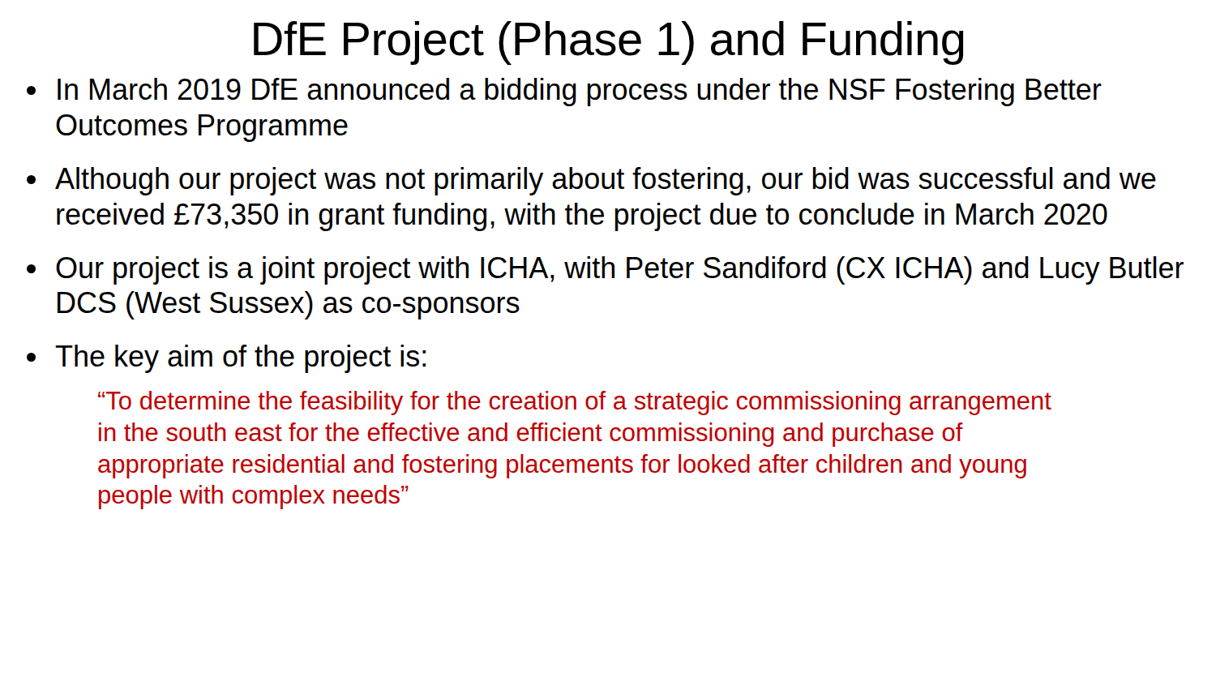DfE Project (Phase 1) and Funding
In March 2019 DfE announced a bidding process under the NSF Fostering Better Outcomes Programme
Although our project was not primarily about fostering, our bid was successful and we received £73,350 in grant funding, with the project due to conclude in March 2020
Our project is a joint project with ICHA, with Peter Sandiford (CX ICHA) and Lucy Butler DCS (West Sussex) as co-sponsors
The key aim of the project is:
“To determine the feasibility for the creation of a strategic commissioning arrangement in the south east for the effective and efficient commissioning and purchase of appropriate residential and fostering placements for looked after children and young people with complex needs”